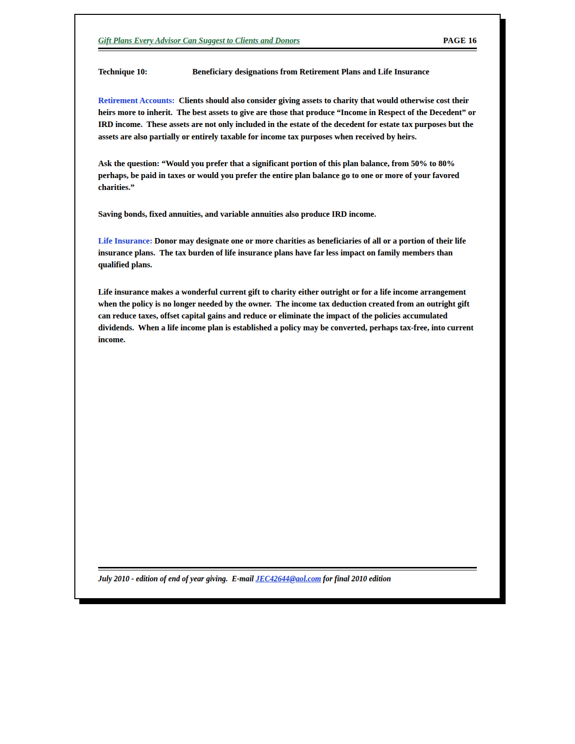Gift Plans Every Advisor Can Suggest to Clients and Donors PAGE 16
Technique 10: Beneficiary designations from Retirement Plans and Life Insurance
Retirement Accounts: Clients should also consider giving assets to charity that would otherwise cost their heirs more to inherit. The best assets to give are those that produce “Income in Respect of the Decedent” or IRD income. These assets are not only included in the estate of the decedent for estate tax purposes but the assets are also partially or entirely taxable for income tax purposes when received by heirs.
Ask the question: “Would you prefer that a significant portion of this plan balance, from 50% to 80% perhaps, be paid in taxes or would you prefer the entire plan balance go to one or more of your favored charities.”
Saving bonds, fixed annuities, and variable annuities also produce IRD income.
Life Insurance: Donor may designate one or more charities as beneficiaries of all or a portion of their life insurance plans. The tax burden of life insurance plans have far less impact on family members than qualified plans.
Life insurance makes a wonderful current gift to charity either outright or for a life income arrangement when the policy is no longer needed by the owner. The income tax deduction created from an outright gift can reduce taxes, offset capital gains and reduce or eliminate the impact of the policies accumulated dividends. When a life income plan is established a policy may be converted, perhaps tax-free, into current income.
July 2010 - edition of end of year giving. E-mail JEC42644@aol.com for final 2010 edition